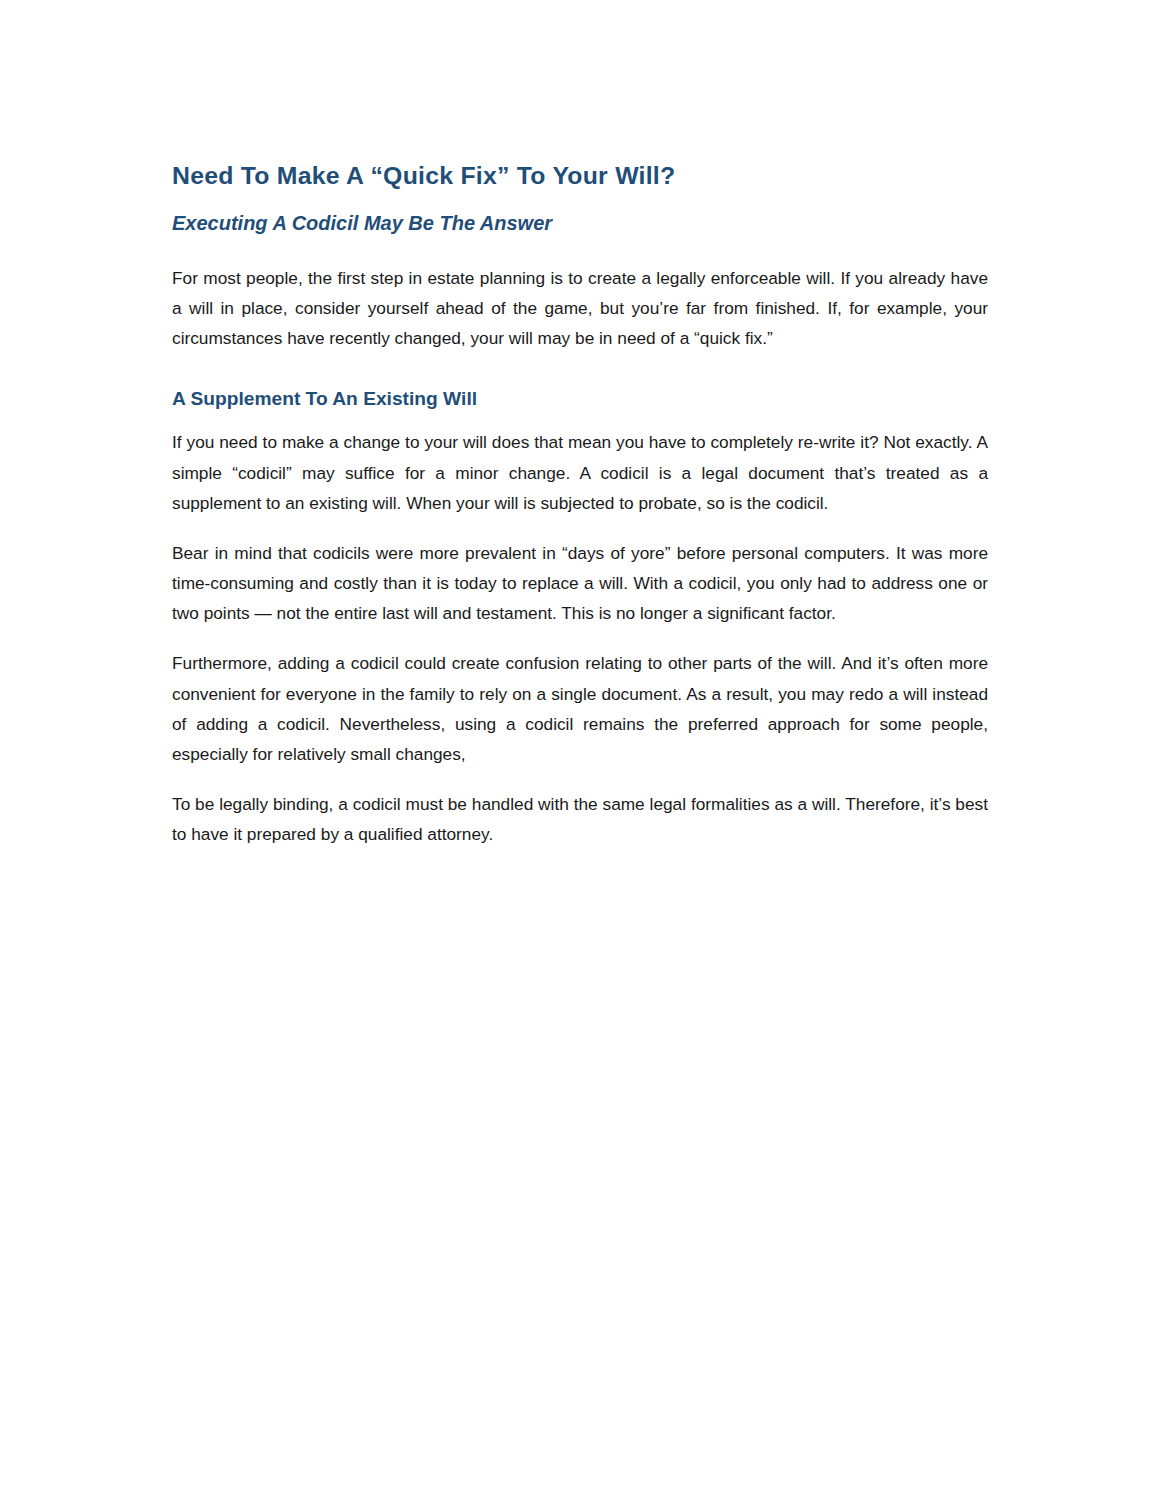Need To Make A “Quick Fix” To Your Will?
Executing A Codicil May Be The Answer
For most people, the first step in estate planning is to create a legally enforceable will. If you already have a will in place, consider yourself ahead of the game, but you’re far from finished. If, for example, your circumstances have recently changed, your will may be in need of a “quick fix.”
A Supplement To An Existing Will
If you need to make a change to your will does that mean you have to completely re-write it? Not exactly. A simple “codicil” may suffice for a minor change. A codicil is a legal document that’s treated as a supplement to an existing will. When your will is subjected to probate, so is the codicil.
Bear in mind that codicils were more prevalent in “days of yore” before personal computers. It was more time-consuming and costly than it is today to replace a will. With a codicil, you only had to address one or two points — not the entire last will and testament. This is no longer a significant factor.
Furthermore, adding a codicil could create confusion relating to other parts of the will. And it’s often more convenient for everyone in the family to rely on a single document. As a result, you may redo a will instead of adding a codicil. Nevertheless, using a codicil remains the preferred approach for some people, especially for relatively small changes,
To be legally binding, a codicil must be handled with the same legal formalities as a will. Therefore, it’s best to have it prepared by a qualified attorney.